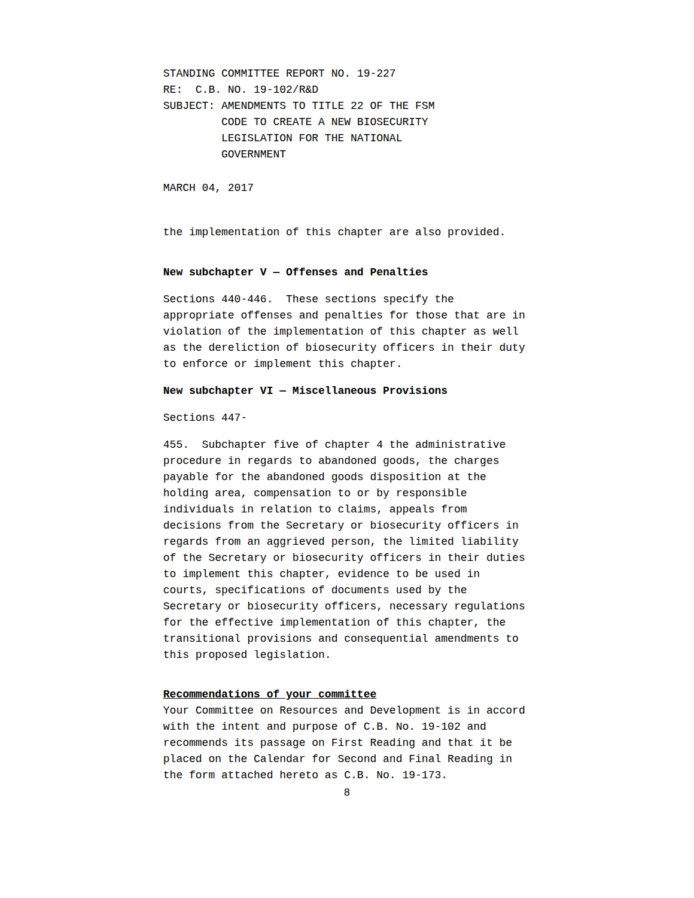STANDING COMMITTEE REPORT NO. 19-227
RE: C.B. NO. 19-102/R&D
SUBJECT: AMENDMENTS TO TITLE 22 OF THE FSM
CODE TO CREATE A NEW BIOSECURITY
LEGISLATION FOR THE NATIONAL
GOVERNMENT
MARCH 04, 2017
the implementation of this chapter are also provided.
New subchapter V — Offenses and Penalties
Sections 440-446. These sections specify the appropriate offenses and penalties for those that are in violation of the implementation of this chapter as well as the dereliction of biosecurity officers in their duty to enforce or implement this chapter.
New subchapter VI — Miscellaneous Provisions
Sections 447-
455. Subchapter five of chapter 4 the administrative procedure in regards to abandoned goods, the charges payable for the abandoned goods disposition at the holding area, compensation to or by responsible individuals in relation to claims, appeals from decisions from the Secretary or biosecurity officers in regards from an aggrieved person, the limited liability of the Secretary or biosecurity officers in their duties to implement this chapter, evidence to be used in courts, specifications of documents used by the Secretary or biosecurity officers, necessary regulations for the effective implementation of this chapter, the transitional provisions and consequential amendments to this proposed legislation.
Recommendations of your committee
Your Committee on Resources and Development is in accord with the intent and purpose of C.B. No. 19-102 and recommends its passage on First Reading and that it be placed on the Calendar for Second and Final Reading in the form attached hereto as C.B. No. 19-173.
8